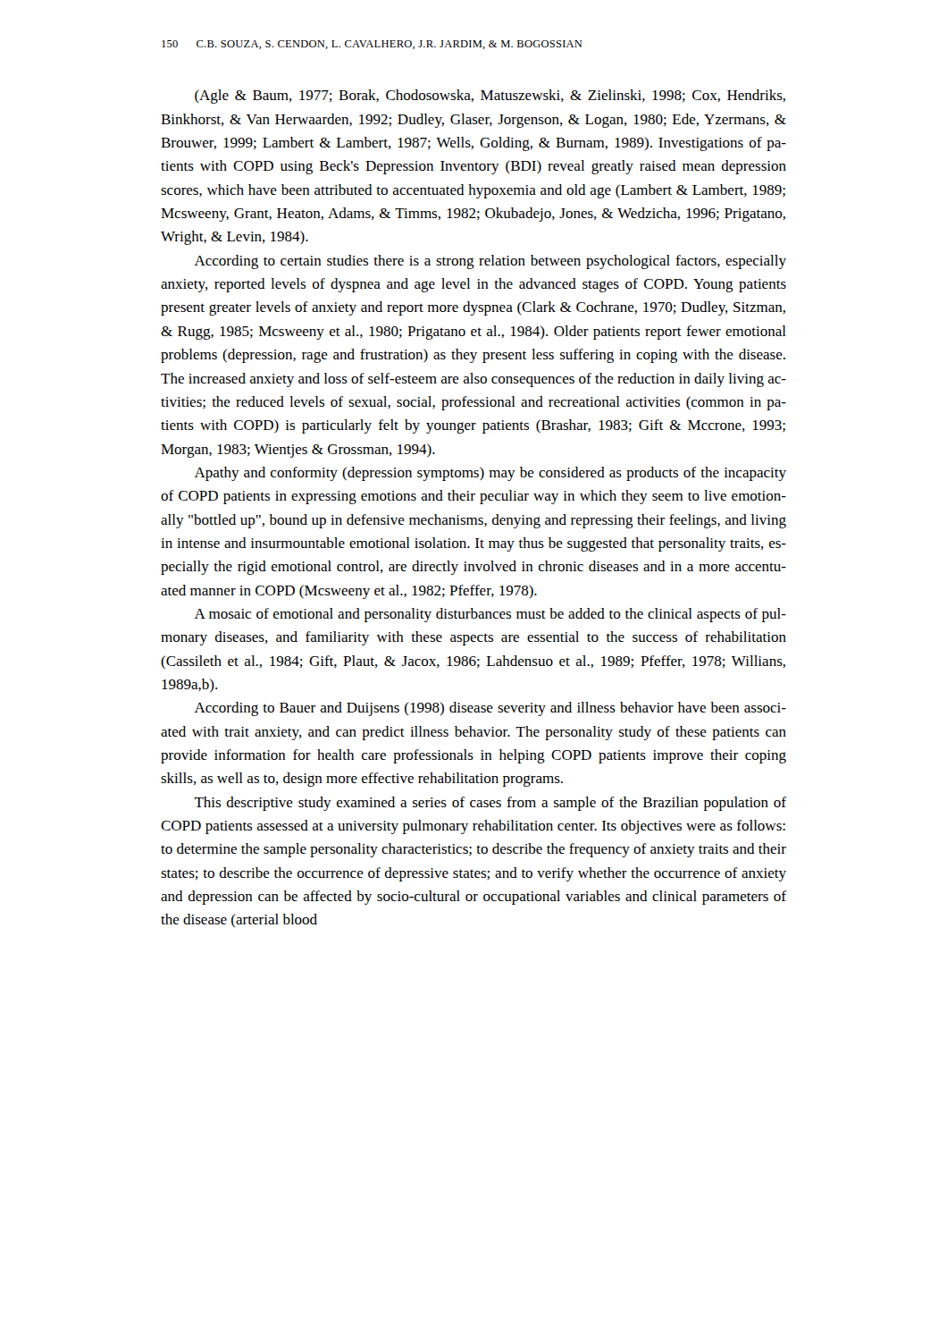150 C.B. SOUZA, S. CENDON, L. CAVALHERO, J.R. JARDIM, & M. BOGOSSIAN
(Agle & Baum, 1977; Borak, Chodosowska, Matuszewski, & Zielinski, 1998; Cox, Hendriks, Binkhorst, & Van Herwaarden, 1992; Dudley, Glaser, Jorgenson, & Logan, 1980; Ede, Yzermans, & Brouwer, 1999; Lambert & Lambert, 1987; Wells, Golding, & Burnam, 1989). Investigations of patients with COPD using Beck's Depression Inventory (BDI) reveal greatly raised mean depression scores, which have been attributed to accentuated hypoxemia and old age (Lambert & Lambert, 1989; Mcsweeny, Grant, Heaton, Adams, & Timms, 1982; Okubadejo, Jones, & Wedzicha, 1996; Prigatano, Wright, & Levin, 1984).
According to certain studies there is a strong relation between psychological factors, especially anxiety, reported levels of dyspnea and age level in the advanced stages of COPD. Young patients present greater levels of anxiety and report more dyspnea (Clark & Cochrane, 1970; Dudley, Sitzman, & Rugg, 1985; Mcsweeny et al., 1980; Prigatano et al., 1984). Older patients report fewer emotional problems (depression, rage and frustration) as they present less suffering in coping with the disease. The increased anxiety and loss of self-esteem are also consequences of the reduction in daily living activities; the reduced levels of sexual, social, professional and recreational activities (common in patients with COPD) is particularly felt by younger patients (Brashar, 1983; Gift & Mccrone, 1993; Morgan, 1983; Wientjes & Grossman, 1994).
Apathy and conformity (depression symptoms) may be considered as products of the incapacity of COPD patients in expressing emotions and their peculiar way in which they seem to live emotionally "bottled up", bound up in defensive mechanisms, denying and repressing their feelings, and living in intense and insurmountable emotional isolation. It may thus be suggested that personality traits, especially the rigid emotional control, are directly involved in chronic diseases and in a more accentuated manner in COPD (Mcsweeny et al., 1982; Pfeffer, 1978).
A mosaic of emotional and personality disturbances must be added to the clinical aspects of pulmonary diseases, and familiarity with these aspects are essential to the success of rehabilitation (Cassileth et al., 1984; Gift, Plaut, & Jacox, 1986; Lahdensuo et al., 1989; Pfeffer, 1978; Willians, 1989a,b).
According to Bauer and Duijsens (1998) disease severity and illness behavior have been associated with trait anxiety, and can predict illness behavior. The personality study of these patients can provide information for health care professionals in helping COPD patients improve their coping skills, as well as to, design more effective rehabilitation programs.
This descriptive study examined a series of cases from a sample of the Brazilian population of COPD patients assessed at a university pulmonary rehabilitation center. Its objectives were as follows: to determine the sample personality characteristics; to describe the frequency of anxiety traits and their states; to describe the occurrence of depressive states; and to verify whether the occurrence of anxiety and depression can be affected by socio-cultural or occupational variables and clinical parameters of the disease (arterial blood